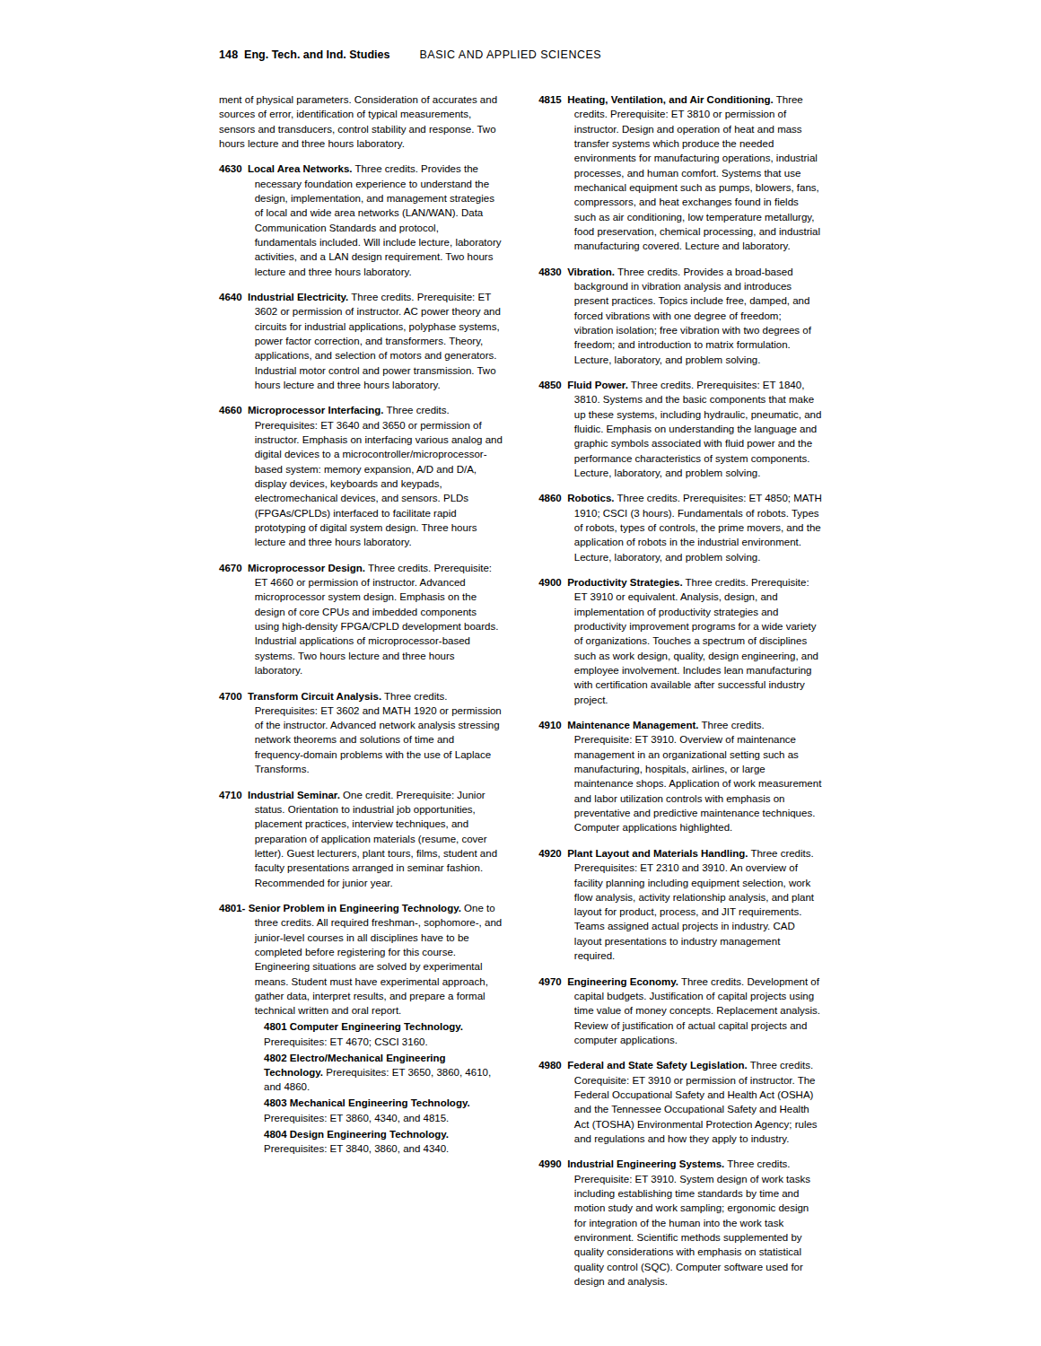148 Eng. Tech. and Ind. Studies BASIC AND APPLIED SCIENCES
ment of physical parameters. Consideration of accurates and sources of error, identification of typical measurements, sensors and transducers, control stability and response. Two hours lecture and three hours laboratory.
4630 Local Area Networks. Three credits. Provides the necessary foundation experience to understand the design, implementation, and management strategies of local and wide area networks (LAN/WAN). Data Communication Standards and protocol, fundamentals included. Will include lecture, laboratory activities, and a LAN design requirement. Two hours lecture and three hours laboratory.
4640 Industrial Electricity. Three credits. Prerequisite: ET 3602 or permission of instructor. AC power theory and circuits for industrial applications, polyphase systems, power factor correction, and transformers. Theory, applications, and selection of motors and generators. Industrial motor control and power transmission. Two hours lecture and three hours laboratory.
4660 Microprocessor Interfacing. Three credits. Prerequisites: ET 3640 and 3650 or permission of instructor. Emphasis on interfacing various analog and digital devices to a microcontroller/microprocessor-based system: memory expansion, A/D and D/A, display devices, keyboards and keypads, electromechanical devices, and sensors. PLDs (FPGAs/CPLDs) interfaced to facilitate rapid prototyping of digital system design. Three hours lecture and three hours laboratory.
4670 Microprocessor Design. Three credits. Prerequisite: ET 4660 or permission of instructor. Advanced microprocessor system design. Emphasis on the design of core CPUs and imbedded components using high-density FPGA/CPLD development boards. Industrial applications of microprocessor-based systems. Two hours lecture and three hours laboratory.
4700 Transform Circuit Analysis. Three credits. Prerequisites: ET 3602 and MATH 1920 or permission of the instructor. Advanced network analysis stressing network theorems and solutions of time and frequency-domain problems with the use of Laplace Transforms.
4710 Industrial Seminar. One credit. Prerequisite: Junior status. Orientation to industrial job opportunities, placement practices, interview techniques, and preparation of application materials (resume, cover letter). Guest lecturers, plant tours, films, student and faculty presentations arranged in seminar fashion. Recommended for junior year.
4801- Senior Problem in Engineering Technology. One to three credits. All required freshman-, sophomore-, and junior-level courses in all disciplines have to be completed before registering for this course. Engineering situations are solved by experimental means. Student must have experimental approach, gather data, interpret results, and prepare a formal technical written and oral report. 4801 Computer Engineering Technology. Prerequisites: ET 4670; CSCI 3160. 4802 Electro/Mechanical Engineering Technology. Prerequisites: ET 3650, 3860, 4610, and 4860. 4803 Mechanical Engineering Technology. Prerequisites: ET 3860, 4340, and 4815. 4804 Design Engineering Technology. Prerequisites: ET 3840, 3860, and 4340.
4815 Heating, Ventilation, and Air Conditioning. Three credits. Prerequisite: ET 3810 or permission of instructor. Design and operation of heat and mass transfer systems which produce the needed environments for manufacturing operations, industrial processes, and human comfort. Systems that use mechanical equipment such as pumps, blowers, fans, compressors, and heat exchanges found in fields such as air conditioning, low temperature metallurgy, food preservation, chemical processing, and industrial manufacturing covered. Lecture and laboratory.
4830 Vibration. Three credits. Provides a broad-based background in vibration analysis and introduces present practices. Topics include free, damped, and forced vibrations with one degree of freedom; vibration isolation; free vibration with two degrees of freedom; and introduction to matrix formulation. Lecture, laboratory, and problem solving.
4850 Fluid Power. Three credits. Prerequisites: ET 1840, 3810. Systems and the basic components that make up these systems, including hydraulic, pneumatic, and fluidic. Emphasis on understanding the language and graphic symbols associated with fluid power and the performance characteristics of system components. Lecture, laboratory, and problem solving.
4860 Robotics. Three credits. Prerequisites: ET 4850; MATH 1910; CSCI (3 hours). Fundamentals of robots. Types of robots, types of controls, the prime movers, and the application of robots in the industrial environment. Lecture, laboratory, and problem solving.
4900 Productivity Strategies. Three credits. Prerequisite: ET 3910 or equivalent. Analysis, design, and implementation of productivity strategies and productivity improvement programs for a wide variety of organizations. Touches a spectrum of disciplines such as work design, quality, design engineering, and employee involvement. Includes lean manufacturing with certification available after successful industry project.
4910 Maintenance Management. Three credits. Prerequisite: ET 3910. Overview of maintenance management in an organizational setting such as manufacturing, hospitals, airlines, or large maintenance shops. Application of work measurement and labor utilization controls with emphasis on preventative and predictive maintenance techniques. Computer applications highlighted.
4920 Plant Layout and Materials Handling. Three credits. Prerequisites: ET 2310 and 3910. An overview of facility planning including equipment selection, work flow analysis, activity relationship analysis, and plant layout for product, process, and JIT requirements. Teams assigned actual projects in industry. CAD layout presentations to industry management required.
4970 Engineering Economy. Three credits. Development of capital budgets. Justification of capital projects using time value of money concepts. Replacement analysis. Review of justification of actual capital projects and computer applications.
4980 Federal and State Safety Legislation. Three credits. Corequisite: ET 3910 or permission of instructor. The Federal Occupational Safety and Health Act (OSHA) and the Tennessee Occupational Safety and Health Act (TOSHA) Environmental Protection Agency; rules and regulations and how they apply to industry.
4990 Industrial Engineering Systems. Three credits. Prerequisite: ET 3910. System design of work tasks including establishing time standards by time and motion study and work sampling; ergonomic design for integration of the human into the work task environment. Scientific methods supplemented by quality considerations with emphasis on statistical quality control (SQC). Computer software used for design and analysis.